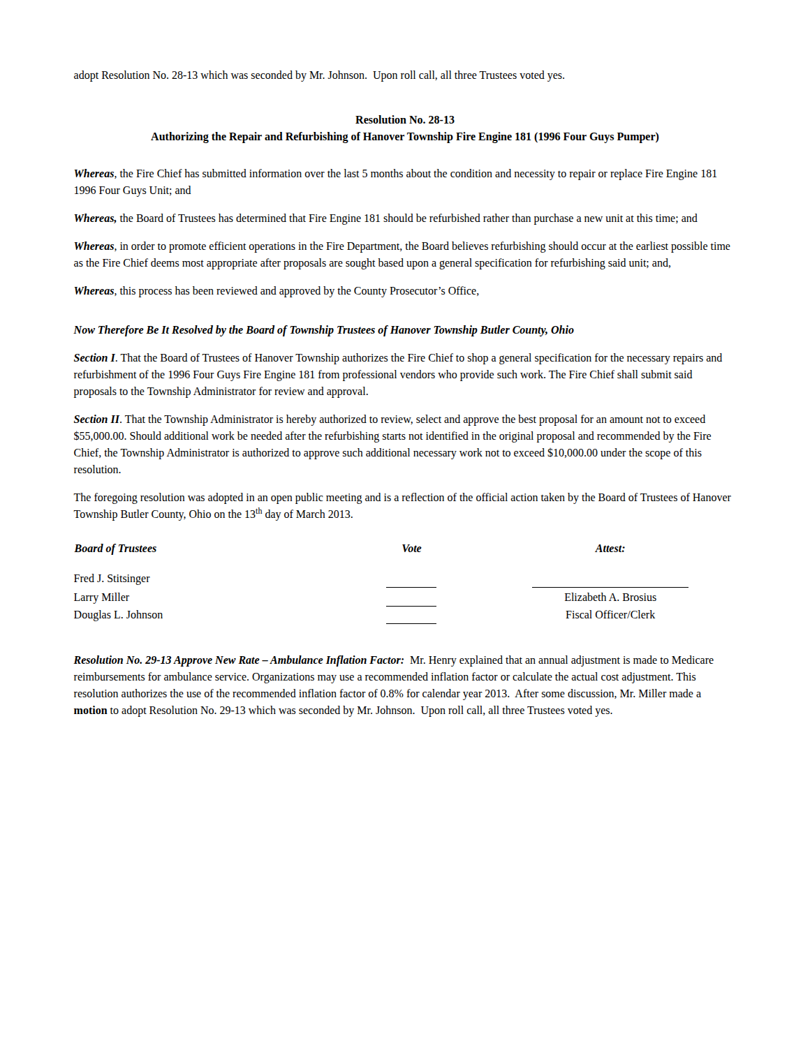adopt Resolution No. 28-13 which was seconded by Mr. Johnson. Upon roll call, all three Trustees voted yes.
Resolution No. 28-13
Authorizing the Repair and Refurbishing of Hanover Township Fire Engine 181 (1996 Four Guys Pumper)
Whereas, the Fire Chief has submitted information over the last 5 months about the condition and necessity to repair or replace Fire Engine 181 1996 Four Guys Unit; and
Whereas, the Board of Trustees has determined that Fire Engine 181 should be refurbished rather than purchase a new unit at this time; and
Whereas, in order to promote efficient operations in the Fire Department, the Board believes refurbishing should occur at the earliest possible time as the Fire Chief deems most appropriate after proposals are sought based upon a general specification for refurbishing said unit; and,
Whereas, this process has been reviewed and approved by the County Prosecutor’s Office,
Now Therefore Be It Resolved by the Board of Township Trustees of Hanover Township Butler County, Ohio
Section I. That the Board of Trustees of Hanover Township authorizes the Fire Chief to shop a general specification for the necessary repairs and refurbishment of the 1996 Four Guys Fire Engine 181 from professional vendors who provide such work. The Fire Chief shall submit said proposals to the Township Administrator for review and approval.
Section II. That the Township Administrator is hereby authorized to review, select and approve the best proposal for an amount not to exceed $55,000.00. Should additional work be needed after the refurbishing starts not identified in the original proposal and recommended by the Fire Chief, the Township Administrator is authorized to approve such additional necessary work not to exceed $10,000.00 under the scope of this resolution.
The foregoing resolution was adopted in an open public meeting and is a reflection of the official action taken by the Board of Trustees of Hanover Township Butler County, Ohio on the 13th day of March 2013.
| Board of Trustees | Vote | Attest: |
| --- | --- | --- |
| Fred J. Stitsinger | | |
| Larry Miller | | Elizabeth A. Brosius |
| Douglas L. Johnson | | Fiscal Officer/Clerk |
Resolution No. 29-13 Approve New Rate – Ambulance Inflation Factor: Mr. Henry explained that an annual adjustment is made to Medicare reimbursements for ambulance service. Organizations may use a recommended inflation factor or calculate the actual cost adjustment. This resolution authorizes the use of the recommended inflation factor of 0.8% for calendar year 2013. After some discussion, Mr. Miller made a motion to adopt Resolution No. 29-13 which was seconded by Mr. Johnson. Upon roll call, all three Trustees voted yes.